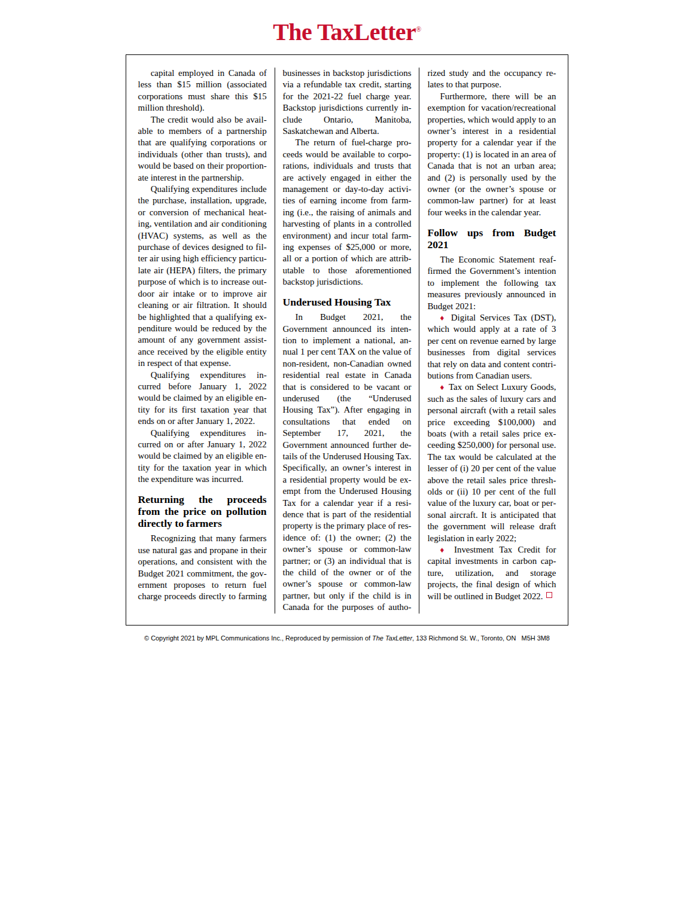The TaxLetter®
capital employed in Canada of less than $15 million (associated corporations must share this $15 million threshold).
The credit would also be available to members of a partnership that are qualifying corporations or individuals (other than trusts), and would be based on their proportionate interest in the partnership.
Qualifying expenditures include the purchase, installation, upgrade, or conversion of mechanical heating, ventilation and air conditioning (HVAC) systems, as well as the purchase of devices designed to filter air using high efficiency particulate air (HEPA) filters, the primary purpose of which is to increase outdoor air intake or to improve air cleaning or air filtration. It should be highlighted that a qualifying expenditure would be reduced by the amount of any government assistance received by the eligible entity in respect of that expense.
Qualifying expenditures incurred before January 1, 2022 would be claimed by an eligible entity for its first taxation year that ends on or after January 1, 2022.
Qualifying expenditures incurred on or after January 1, 2022 would be claimed by an eligible entity for the taxation year in which the expenditure was incurred.
Returning the proceeds from the price on pollution directly to farmers
Recognizing that many farmers use natural gas and propane in their operations, and consistent with the Budget 2021 commitment, the government proposes to return fuel charge proceeds directly to farming businesses in backstop jurisdictions via a refundable tax credit, starting for the 2021-22 fuel charge year. Backstop jurisdictions currently include Ontario, Manitoba, Saskatchewan and Alberta.
The return of fuel-charge proceeds would be available to corporations, individuals and trusts that are actively engaged in either the management or day-to-day activities of earning income from farming (i.e., the raising of animals and harvesting of plants in a controlled environment) and incur total farming expenses of $25,000 or more, all or a portion of which are attributable to those aforementioned backstop jurisdictions.
Underused Housing Tax
In Budget 2021, the Government announced its intention to implement a national, annual 1 per cent TAX on the value of non-resident, non-Canadian owned residential real estate in Canada that is considered to be vacant or underused (the “Underused Housing Tax”). After engaging in consultations that ended on September 17, 2021, the Government announced further details of the Underused Housing Tax. Specifically, an owner’s interest in a residential property would be exempt from the Underused Housing Tax for a calendar year if a residence that is part of the residential property is the primary place of residence of: (1) the owner; (2) the owner’s spouse or common-law partner; or (3) an individual that is the child of the owner or of the owner’s spouse or common-law partner, but only if the child is in Canada for the purposes of authorized study and the occupancy relates to that purpose.
Furthermore, there will be an exemption for vacation/recreational properties, which would apply to an owner’s interest in a residential property for a calendar year if the property: (1) is located in an area of Canada that is not an urban area; and (2) is personally used by the owner (or the owner’s spouse or common-law partner) for at least four weeks in the calendar year.
Follow ups from Budget 2021
The Economic Statement reaffirmed the Government’s intention to implement the following tax measures previously announced in Budget 2021:
♦ Digital Services Tax (DST), which would apply at a rate of 3 per cent on revenue earned by large businesses from digital services that rely on data and content contributions from Canadian users.
♦ Tax on Select Luxury Goods, such as the sales of luxury cars and personal aircraft (with a retail sales price exceeding $100,000) and boats (with a retail sales price exceeding $250,000) for personal use. The tax would be calculated at the lesser of (i) 20 per cent of the value above the retail sales price thresholds or (ii) 10 per cent of the full value of the luxury car, boat or personal aircraft. It is anticipated that the government will release draft legislation in early 2022;
♦ Investment Tax Credit for capital investments in carbon capture, utilization, and storage projects, the final design of which will be outlined in Budget 2022.
© Copyright 2021 by MPL Communications Inc., Reproduced by permission of The TaxLetter, 133 Richmond St. W., Toronto, ON M5H 3M8